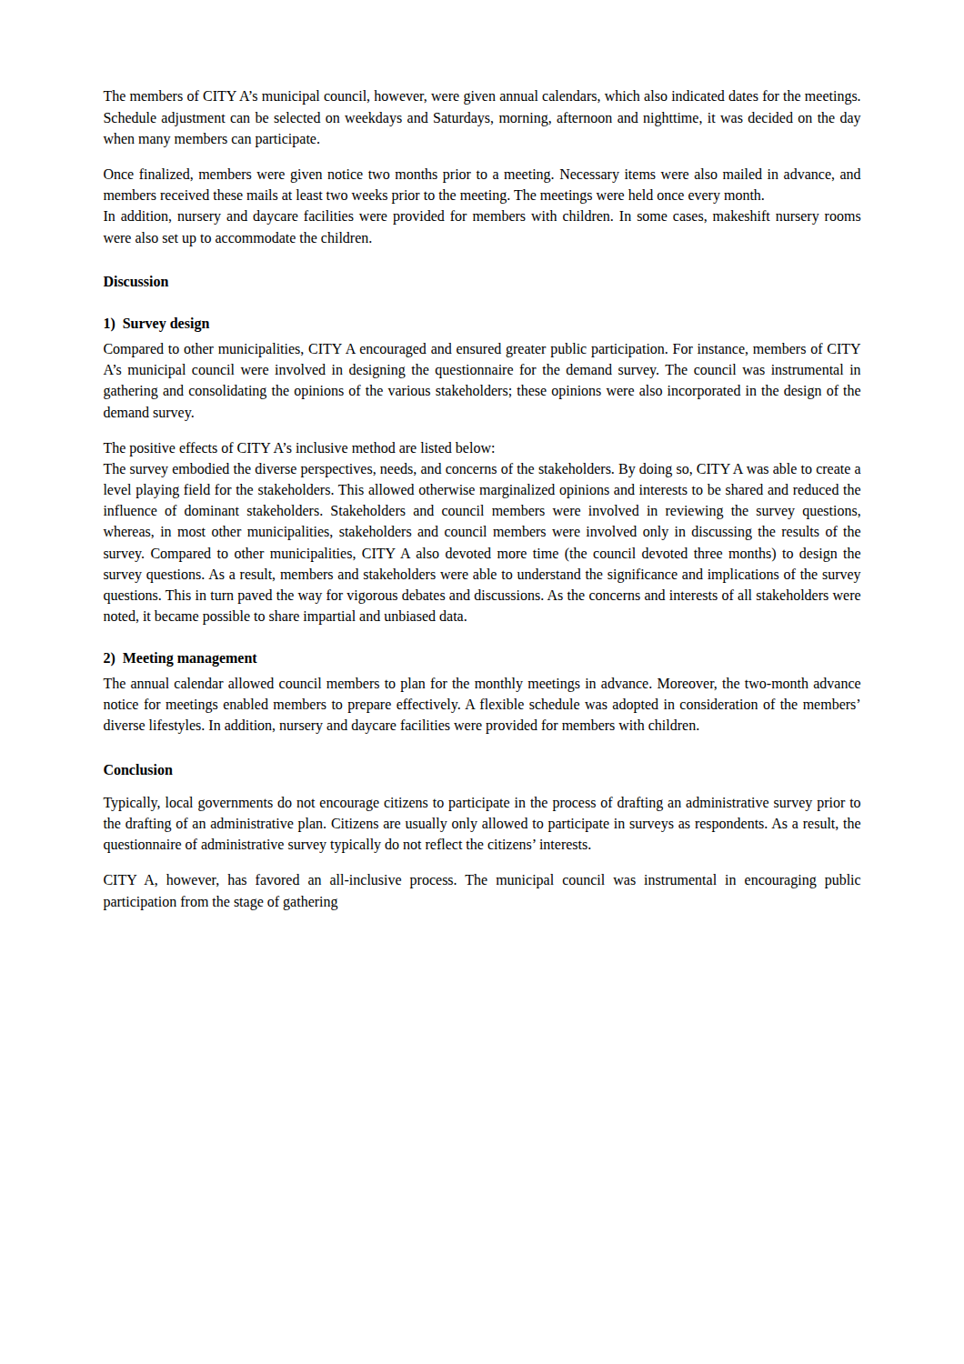The members of CITY A’s municipal council, however, were given annual calendars, which also indicated dates for the meetings. Schedule adjustment can be selected on weekdays and Saturdays, morning, afternoon and nighttime, it was decided on the day when many members can participate.
Once finalized, members were given notice two months prior to a meeting. Necessary items were also mailed in advance, and members received these mails at least two weeks prior to the meeting. The meetings were held once every month.
In addition, nursery and daycare facilities were provided for members with children. In some cases, makeshift nursery rooms were also set up to accommodate the children.
Discussion
1) Survey design
Compared to other municipalities, CITY A encouraged and ensured greater public participation. For instance, members of CITY A’s municipal council were involved in designing the questionnaire for the demand survey. The council was instrumental in gathering and consolidating the opinions of the various stakeholders; these opinions were also incorporated in the design of the demand survey.
The positive effects of CITY A’s inclusive method are listed below:
The survey embodied the diverse perspectives, needs, and concerns of the stakeholders. By doing so, CITY A was able to create a level playing field for the stakeholders. This allowed otherwise marginalized opinions and interests to be shared and reduced the influence of dominant stakeholders. Stakeholders and council members were involved in reviewing the survey questions, whereas, in most other municipalities, stakeholders and council members were involved only in discussing the results of the survey. Compared to other municipalities, CITY A also devoted more time (the council devoted three months) to design the survey questions. As a result, members and stakeholders were able to understand the significance and implications of the survey questions. This in turn paved the way for vigorous debates and discussions. As the concerns and interests of all stakeholders were noted, it became possible to share impartial and unbiased data.
2) Meeting management
The annual calendar allowed council members to plan for the monthly meetings in advance. Moreover, the two-month advance notice for meetings enabled members to prepare effectively. A flexible schedule was adopted in consideration of the members’ diverse lifestyles. In addition, nursery and daycare facilities were provided for members with children.
Conclusion
Typically, local governments do not encourage citizens to participate in the process of drafting an administrative survey prior to the drafting of an administrative plan. Citizens are usually only allowed to participate in surveys as respondents. As a result, the questionnaire of administrative survey typically do not reflect the citizens’ interests.
CITY A, however, has favored an all-inclusive process. The municipal council was instrumental in encouraging public participation from the stage of gathering